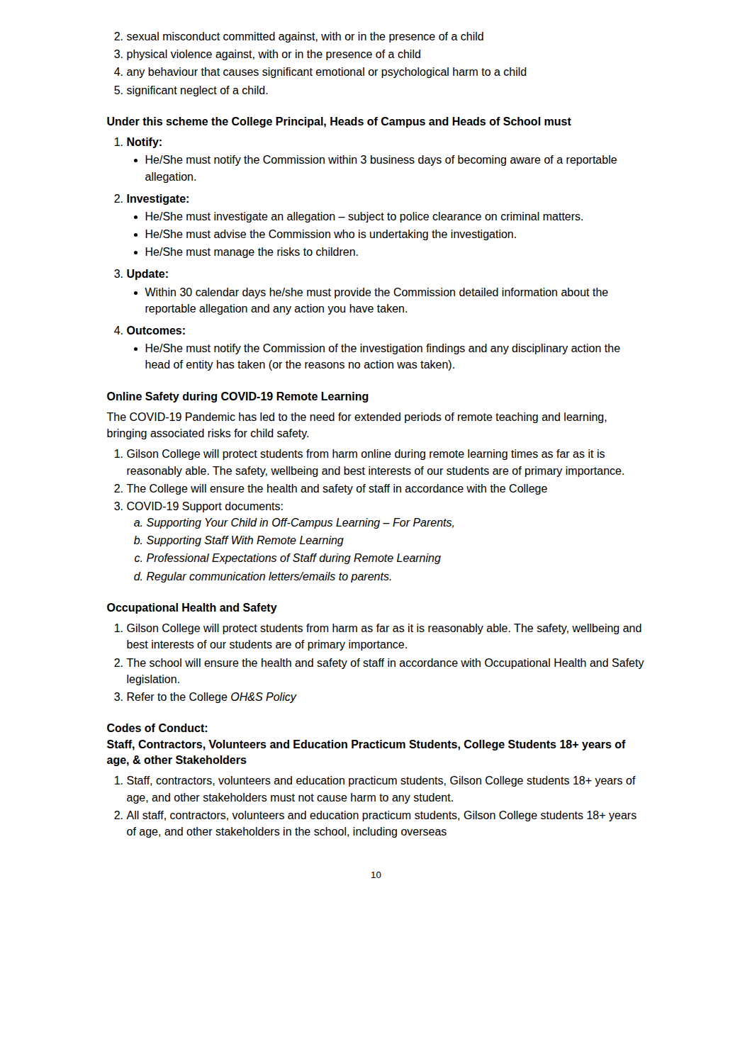sexual misconduct committed against, with or in the presence of a child
physical violence against, with or in the presence of a child
any behaviour that causes significant emotional or psychological harm to a child
significant neglect of a child.
Under this scheme the College Principal, Heads of Campus and Heads of School must
Notify:
He/She must notify the Commission within 3 business days of becoming aware of a reportable allegation.
Investigate:
He/She must investigate an allegation – subject to police clearance on criminal matters.
He/She must advise the Commission who is undertaking the investigation.
He/She must manage the risks to children.
Update:
Within 30 calendar days he/she must provide the Commission detailed information about the reportable allegation and any action you have taken.
Outcomes:
He/She must notify the Commission of the investigation findings and any disciplinary action the head of entity has taken (or the reasons no action was taken).
Online Safety during COVID-19 Remote Learning
The COVID-19 Pandemic has led to the need for extended periods of remote teaching and learning, bringing associated risks for child safety.
Gilson College will protect students from harm online during remote learning times as far as it is reasonably able. The safety, wellbeing and best interests of our students are of primary importance.
The College will ensure the health and safety of staff in accordance with the College
COVID-19 Support documents:
Supporting Your Child in Off-Campus Learning – For Parents,
Supporting Staff With Remote Learning
Professional Expectations of Staff during Remote Learning
Regular communication letters/emails to parents.
Occupational Health and Safety
Gilson College will protect students from harm as far as it is reasonably able. The safety, wellbeing and best interests of our students are of primary importance.
The school will ensure the health and safety of staff in accordance with Occupational Health and Safety legislation.
Refer to the College OH&S Policy
Codes of Conduct:
Staff, Contractors, Volunteers and Education Practicum Students, College Students 18+ years of age, & other Stakeholders
Staff, contractors, volunteers and education practicum students, Gilson College students 18+ years of age, and other stakeholders must not cause harm to any student.
All staff, contractors, volunteers and education practicum students, Gilson College students 18+ years of age, and other stakeholders in the school, including overseas
10